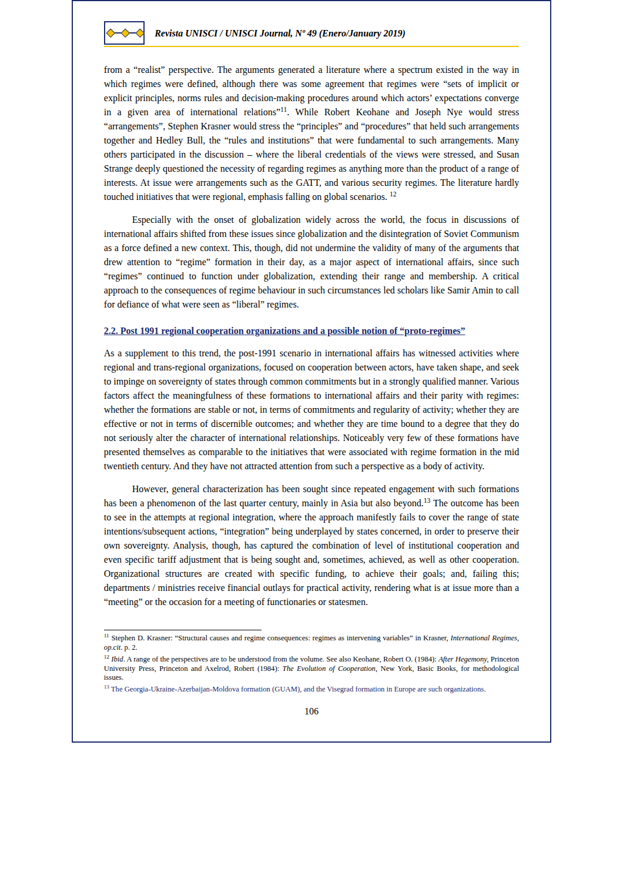Revista UNISCI / UNISCI Journal, Nº 49 (Enero/January 2019)
from a “realist” perspective. The arguments generated a literature where a spectrum existed in the way in which regimes were defined, although there was some agreement that regimes were “sets of implicit or explicit principles, norms rules and decision-making procedures around which actors’ expectations converge in a given area of international relations”11. While Robert Keohane and Joseph Nye would stress “arrangements”, Stephen Krasner would stress the “principles” and “procedures” that held such arrangements together and Hedley Bull, the “rules and institutions” that were fundamental to such arrangements. Many others participated in the discussion – where the liberal credentials of the views were stressed, and Susan Strange deeply questioned the necessity of regarding regimes as anything more than the product of a range of interests. At issue were arrangements such as the GATT, and various security regimes. The literature hardly touched initiatives that were regional, emphasis falling on global scenarios. 12
Especially with the onset of globalization widely across the world, the focus in discussions of international affairs shifted from these issues since globalization and the disintegration of Soviet Communism as a force defined a new context. This, though, did not undermine the validity of many of the arguments that drew attention to “regime” formation in their day, as a major aspect of international affairs, since such “regimes” continued to function under globalization, extending their range and membership. A critical approach to the consequences of regime behaviour in such circumstances led scholars like Samir Amin to call for defiance of what were seen as “liberal” regimes.
2.2. Post 1991 regional cooperation organizations and a possible notion of “proto-regimes”
As a supplement to this trend, the post-1991 scenario in international affairs has witnessed activities where regional and trans-regional organizations, focused on cooperation between actors, have taken shape, and seek to impinge on sovereignty of states through common commitments but in a strongly qualified manner. Various factors affect the meaningfulness of these formations to international affairs and their parity with regimes: whether the formations are stable or not, in terms of commitments and regularity of activity; whether they are effective or not in terms of discernible outcomes; and whether they are time bound to a degree that they do not seriously alter the character of international relationships. Noticeably very few of these formations have presented themselves as comparable to the initiatives that were associated with regime formation in the mid twentieth century. And they have not attracted attention from such a perspective as a body of activity.
However, general characterization has been sought since repeated engagement with such formations has been a phenomenon of the last quarter century, mainly in Asia but also beyond.13 The outcome has been to see in the attempts at regional integration, where the approach manifestly fails to cover the range of state intentions/subsequent actions, “integration” being underplayed by states concerned, in order to preserve their own sovereignty. Analysis, though, has captured the combination of level of institutional cooperation and even specific tariff adjustment that is being sought and, sometimes, achieved, as well as other cooperation. Organizational structures are created with specific funding, to achieve their goals; and, failing this; departments / ministries receive financial outlays for practical activity, rendering what is at issue more than a “meeting” or the occasion for a meeting of functionaries or statesmen.
11 Stephen D. Krasner: “Structural causes and regime consequences: regimes as intervening variables” in Krasner, International Regimes, op.cit. p. 2.
12 Ibid. A range of the perspectives are to be understood from the volume. See also Keohane, Robert O. (1984): After Hegemony, Princeton University Press, Princeton and Axelrod, Robert (1984): The Evolution of Cooperation, New York, Basic Books, for methodological issues.
13 The Georgia-Ukraine-Azerbaijan-Moldova formation (GUAM), and the Visegrad formation in Europe are such organizations.
106